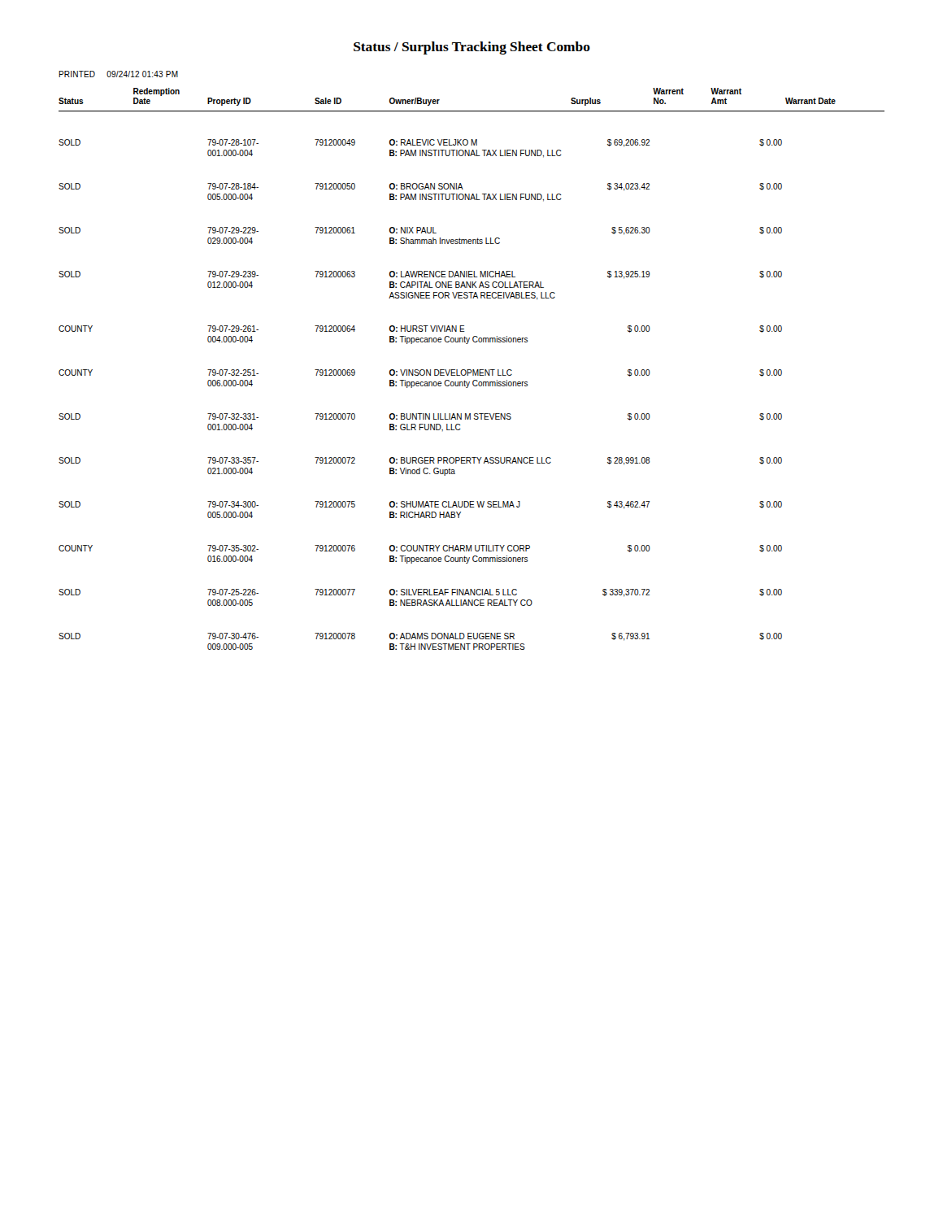Status / Surplus Tracking Sheet Combo
PRINTED09/24/12 01:43 PM
| Status | Redemption Date | Property ID | Sale ID | Owner/Buyer | Surplus | Warrent No. | Warrant Amt | Warrant Date |
| --- | --- | --- | --- | --- | --- | --- | --- | --- |
| SOLD | | 79-07-28-107- 001.000-004 | 791200049 | O: RALEVIC VELJKO M B: PAM INSTITUTIONAL TAX LIEN FUND, LLC | $ 69,206.92 | | $ 0.00 | |
| SOLD | | 79-07-28-184- 005.000-004 | 791200050 | O: BROGAN SONIA B: PAM INSTITUTIONAL TAX LIEN FUND, LLC | $ 34,023.42 | | $ 0.00 | |
| SOLD | | 79-07-29-229- 029.000-004 | 791200061 | O: NIX PAUL B: Shammah Investments LLC | $ 5,626.30 | | $ 0.00 | |
| SOLD | | 79-07-29-239- 012.000-004 | 791200063 | O: LAWRENCE DANIEL MICHAEL B: CAPITAL ONE BANK AS COLLATERAL ASSIGNEE FOR VESTA RECEIVABLES, LLC | $ 13,925.19 | | $ 0.00 | |
| COUNTY | | 79-07-29-261- 004.000-004 | 791200064 | O: HURST VIVIAN E B: Tippecanoe County Commissioners | $ 0.00 | | $ 0.00 | |
| COUNTY | | 79-07-32-251- 006.000-004 | 791200069 | O: VINSON DEVELOPMENT LLC B: Tippecanoe County Commissioners | $ 0.00 | | $ 0.00 | |
| SOLD | | 79-07-32-331- 001.000-004 | 791200070 | O: BUNTIN LILLIAN M STEVENS B: GLR FUND, LLC | $ 0.00 | | $ 0.00 | |
| SOLD | | 79-07-33-357- 021.000-004 | 791200072 | O: BURGER PROPERTY ASSURANCE LLC B: Vinod C. Gupta | $ 28,991.08 | | $ 0.00 | |
| SOLD | | 79-07-34-300- 005.000-004 | 791200075 | O: SHUMATE CLAUDE W SELMA J B: RICHARD HABY | $ 43,462.47 | | $ 0.00 | |
| COUNTY | | 79-07-35-302- 016.000-004 | 791200076 | O: COUNTRY CHARM UTILITY CORP B: Tippecanoe County Commissioners | $ 0.00 | | $ 0.00 | |
| SOLD | | 79-07-25-226- 008.000-005 | 791200077 | O: SILVERLEAF FINANCIAL 5 LLC B: NEBRASKA ALLIANCE REALTY CO | $ 339,370.72 | | $ 0.00 | |
| SOLD | | 79-07-30-476- 009.000-005 | 791200078 | O: ADAMS DONALD EUGENE SR B: T&H INVESTMENT PROPERTIES | $ 6,793.91 | | $ 0.00 | |